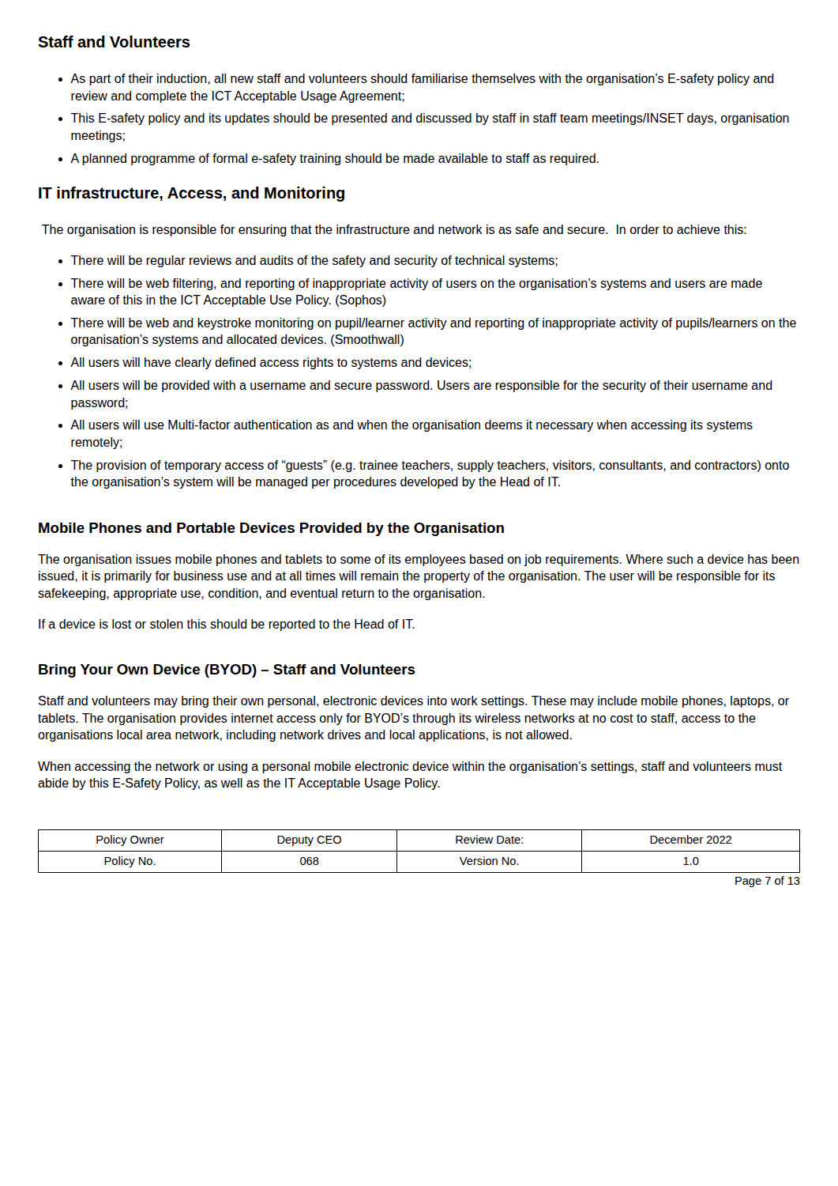Staff and Volunteers
As part of their induction, all new staff and volunteers should familiarise themselves with the organisation’s E-safety policy and review and complete the ICT Acceptable Usage Agreement;
This E-safety policy and its updates should be presented and discussed by staff in staff team meetings/INSET days, organisation meetings;
A planned programme of formal e-safety training should be made available to staff as required.
IT infrastructure, Access, and Monitoring
The organisation is responsible for ensuring that the infrastructure and network is as safe and secure. In order to achieve this:
There will be regular reviews and audits of the safety and security of technical systems;
There will be web filtering, and reporting of inappropriate activity of users on the organisation’s systems and users are made aware of this in the ICT Acceptable Use Policy. (Sophos)
There will be web and keystroke monitoring on pupil/learner activity and reporting of inappropriate activity of pupils/learners on the organisation’s systems and allocated devices. (Smoothwall)
All users will have clearly defined access rights to systems and devices;
All users will be provided with a username and secure password. Users are responsible for the security of their username and password;
All users will use Multi-factor authentication as and when the organisation deems it necessary when accessing its systems remotely;
The provision of temporary access of “guests” (e.g. trainee teachers, supply teachers, visitors, consultants, and contractors) onto the organisation’s system will be managed per procedures developed by the Head of IT.
Mobile Phones and Portable Devices Provided by the Organisation
The organisation issues mobile phones and tablets to some of its employees based on job requirements. Where such a device has been issued, it is primarily for business use and at all times will remain the property of the organisation. The user will be responsible for its safekeeping, appropriate use, condition, and eventual return to the organisation.
If a device is lost or stolen this should be reported to the Head of IT.
Bring Your Own Device (BYOD) – Staff and Volunteers
Staff and volunteers may bring their own personal, electronic devices into work settings. These may include mobile phones, laptops, or tablets. The organisation provides internet access only for BYOD’s through its wireless networks at no cost to staff, access to the organisations local area network, including network drives and local applications, is not allowed.
When accessing the network or using a personal mobile electronic device within the organisation’s settings, staff and volunteers must abide by this E-Safety Policy, as well as the IT Acceptable Usage Policy.
| Policy Owner | Deputy CEO | Review Date: | December 2022 |
| Policy No. | 068 | Version No. | 1.0 |
Page 7 of 13